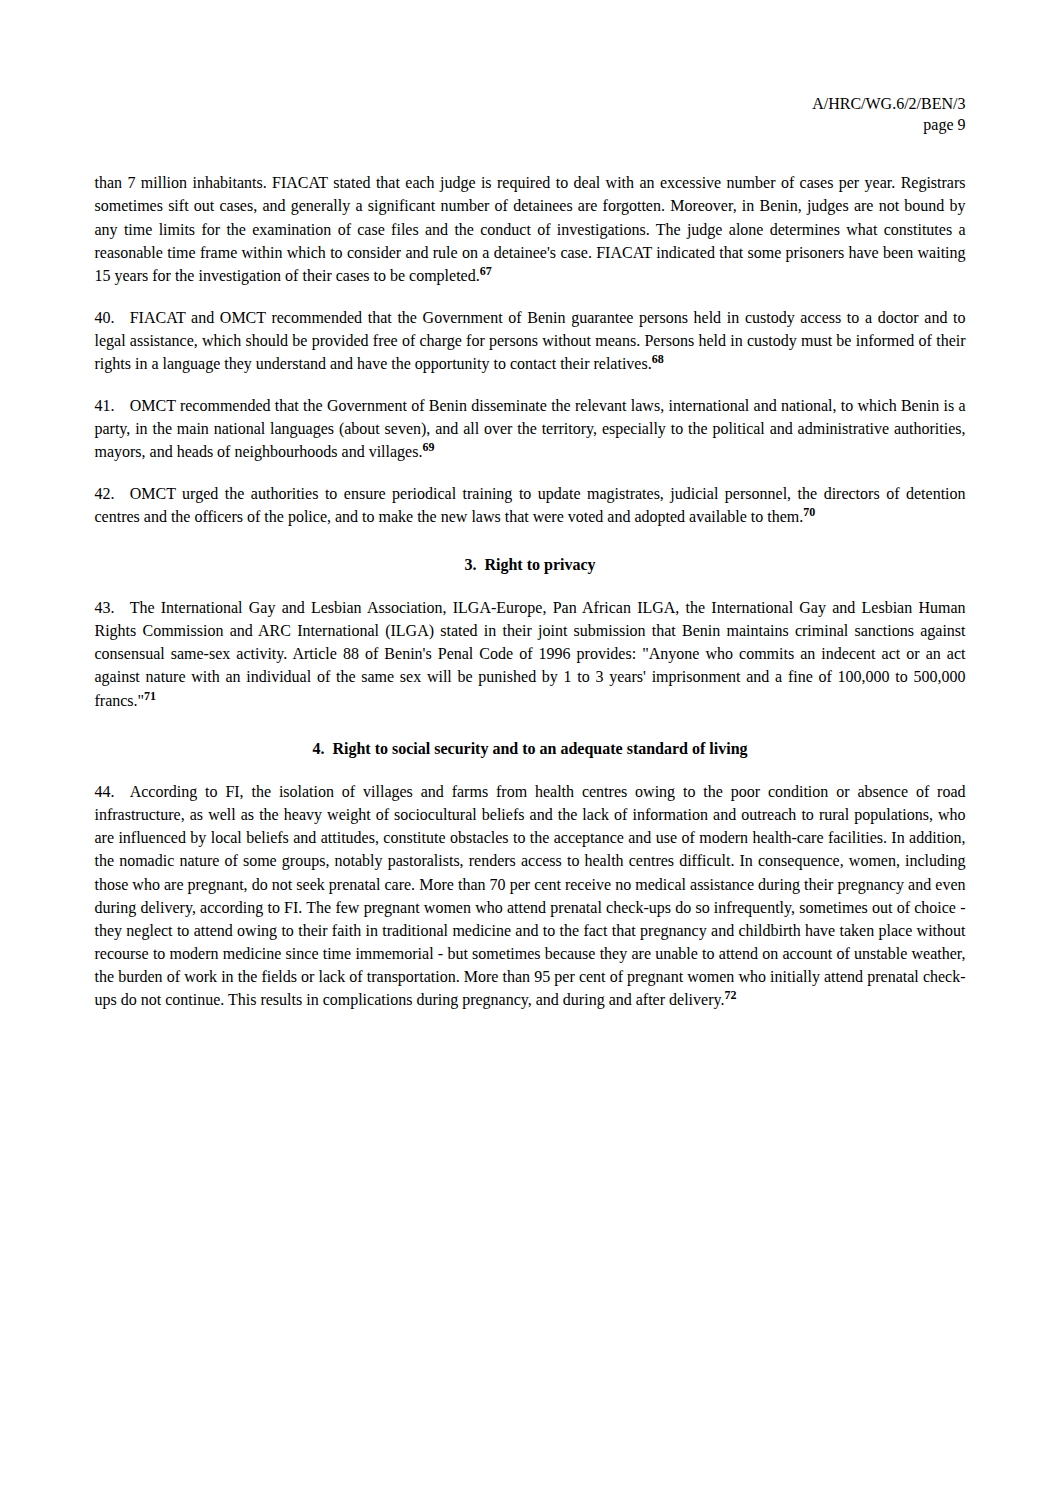A/HRC/WG.6/2/BEN/3
page 9
than 7 million inhabitants. FIACAT stated that each judge is required to deal with an excessive number of cases per year. Registrars sometimes sift out cases, and generally a significant number of detainees are forgotten. Moreover, in Benin, judges are not bound by any time limits for the examination of case files and the conduct of investigations. The judge alone determines what constitutes a reasonable time frame within which to consider and rule on a detainee's case. FIACAT indicated that some prisoners have been waiting 15 years for the investigation of their cases to be completed.67
40. FIACAT and OMCT recommended that the Government of Benin guarantee persons held in custody access to a doctor and to legal assistance, which should be provided free of charge for persons without means. Persons held in custody must be informed of their rights in a language they understand and have the opportunity to contact their relatives.68
41. OMCT recommended that the Government of Benin disseminate the relevant laws, international and national, to which Benin is a party, in the main national languages (about seven), and all over the territory, especially to the political and administrative authorities, mayors, and heads of neighbourhoods and villages.69
42. OMCT urged the authorities to ensure periodical training to update magistrates, judicial personnel, the directors of detention centres and the officers of the police, and to make the new laws that were voted and adopted available to them.70
3. Right to privacy
43. The International Gay and Lesbian Association, ILGA-Europe, Pan African ILGA, the International Gay and Lesbian Human Rights Commission and ARC International (ILGA) stated in their joint submission that Benin maintains criminal sanctions against consensual same-sex activity. Article 88 of Benin's Penal Code of 1996 provides: "Anyone who commits an indecent act or an act against nature with an individual of the same sex will be punished by 1 to 3 years' imprisonment and a fine of 100,000 to 500,000 francs."71
4. Right to social security and to an adequate standard of living
44. According to FI, the isolation of villages and farms from health centres owing to the poor condition or absence of road infrastructure, as well as the heavy weight of sociocultural beliefs and the lack of information and outreach to rural populations, who are influenced by local beliefs and attitudes, constitute obstacles to the acceptance and use of modern health-care facilities. In addition, the nomadic nature of some groups, notably pastoralists, renders access to health centres difficult. In consequence, women, including those who are pregnant, do not seek prenatal care. More than 70 per cent receive no medical assistance during their pregnancy and even during delivery, according to FI. The few pregnant women who attend prenatal check-ups do so infrequently, sometimes out of choice - they neglect to attend owing to their faith in traditional medicine and to the fact that pregnancy and childbirth have taken place without recourse to modern medicine since time immemorial - but sometimes because they are unable to attend on account of unstable weather, the burden of work in the fields or lack of transportation. More than 95 per cent of pregnant women who initially attend prenatal check-ups do not continue. This results in complications during pregnancy, and during and after delivery.72